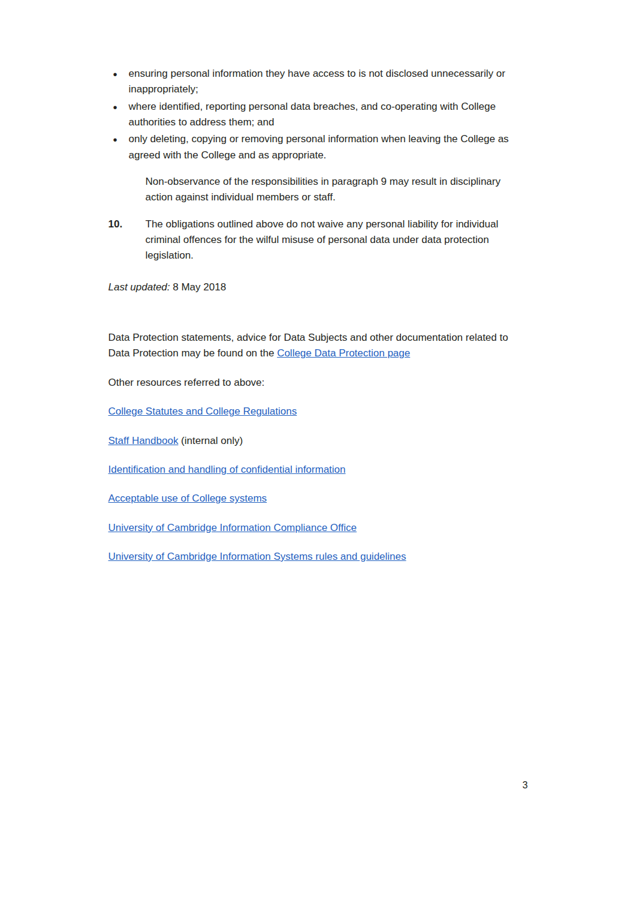ensuring personal information they have access to is not disclosed unnecessarily or inappropriately;
where identified, reporting personal data breaches, and co-operating with College authorities to address them; and
only deleting, copying or removing personal information when leaving the College as agreed with the College and as appropriate.
Non-observance of the responsibilities in paragraph 9 may result in disciplinary action against individual members or staff.
10.
The obligations outlined above do not waive any personal liability for individual criminal offences for the wilful misuse of personal data under data protection legislation.
Last updated: 8 May 2018
Data Protection statements, advice for Data Subjects and other documentation related to Data Protection may be found on the College Data Protection page
Other resources referred to above:
College Statutes and College Regulations
Staff Handbook (internal only)
Identification and handling of confidential information
Acceptable use of College systems
University of Cambridge Information Compliance Office
University of Cambridge Information Systems rules and guidelines
3